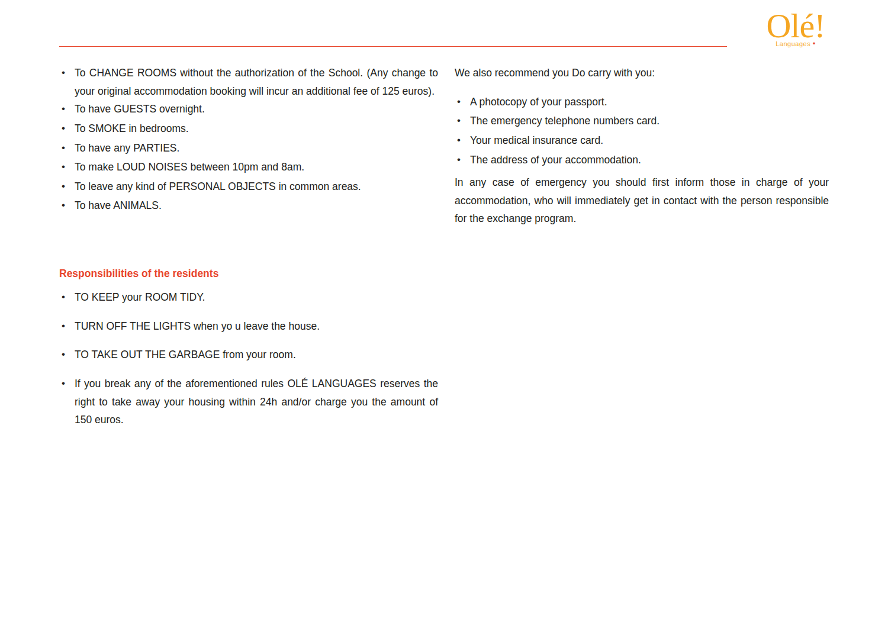Olé!
Languages •
To CHANGE ROOMS without the authorization of the School. (Any change to your original accommodation booking will incur an additional fee of 125 euros).
To have GUESTS overnight.
To SMOKE in bedrooms.
To have any PARTIES.
To make LOUD NOISES between 10pm and 8am.
To leave any kind of PERSONAL OBJECTS in common areas.
To have ANIMALS.
We also recommend you Do carry with you:
A photocopy of your passport.
The emergency telephone numbers card.
Your medical insurance card.
The address of your accommodation.
In any case of emergency you should first inform those in charge of your accommodation, who will immediately get in contact with the person responsible for the exchange program.
Responsibilities of the residents
TO KEEP your ROOM TIDY.
TURN OFF THE LIGHTS when yo u leave the house.
TO TAKE OUT THE GARBAGE from your room.
If you break any of the aforementioned rules OLÉ LANGUAGES reserves the right to take away your housing within 24h and/or charge you the amount of 150 euros.